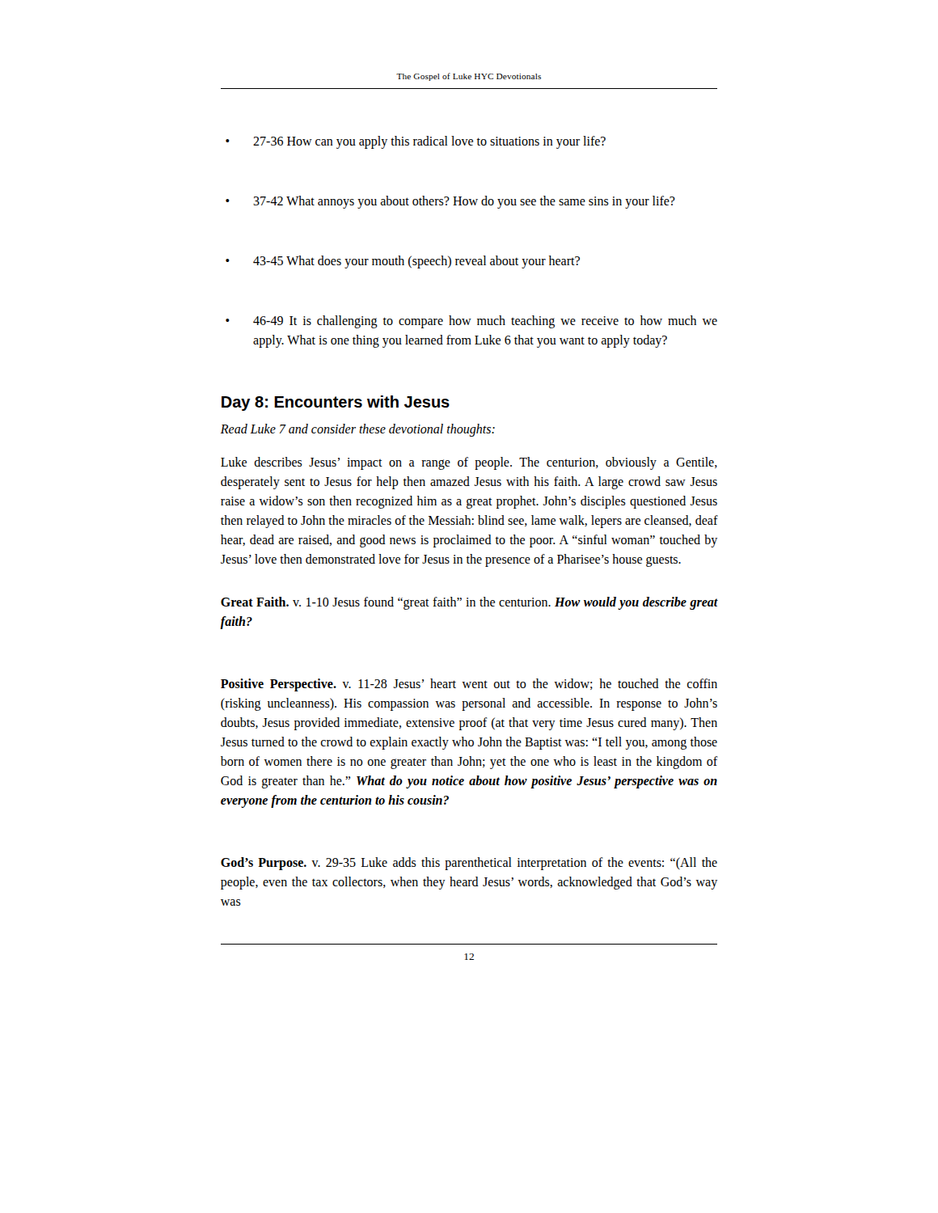The Gospel of Luke HYC Devotionals
27-36 How can you apply this radical love to situations in your life?
37-42 What annoys you about others? How do you see the same sins in your life?
43-45 What does your mouth (speech) reveal about your heart?
46-49 It is challenging to compare how much teaching we receive to how much we apply. What is one thing you learned from Luke 6 that you want to apply today?
Day 8: Encounters with Jesus
Read Luke 7 and consider these devotional thoughts:
Luke describes Jesus’ impact on a range of people. The centurion, obviously a Gentile, desperately sent to Jesus for help then amazed Jesus with his faith. A large crowd saw Jesus raise a widow’s son then recognized him as a great prophet. John’s disciples questioned Jesus then relayed to John the miracles of the Messiah: blind see, lame walk, lepers are cleansed, deaf hear, dead are raised, and good news is proclaimed to the poor. A “sinful woman” touched by Jesus’ love then demonstrated love for Jesus in the presence of a Pharisee’s house guests.
Great Faith. v. 1-10 Jesus found “great faith” in the centurion. How would you describe great faith?
Positive Perspective. v. 11-28 Jesus’ heart went out to the widow; he touched the coffin (risking uncleanness). His compassion was personal and accessible. In response to John’s doubts, Jesus provided immediate, extensive proof (at that very time Jesus cured many). Then Jesus turned to the crowd to explain exactly who John the Baptist was: “I tell you, among those born of women there is no one greater than John; yet the one who is least in the kingdom of God is greater than he.” What do you notice about how positive Jesus’ perspective was on everyone from the centurion to his cousin?
God’s Purpose. v. 29-35 Luke adds this parenthetical interpretation of the events: “(All the people, even the tax collectors, when they heard Jesus’ words, acknowledged that God’s way was
12